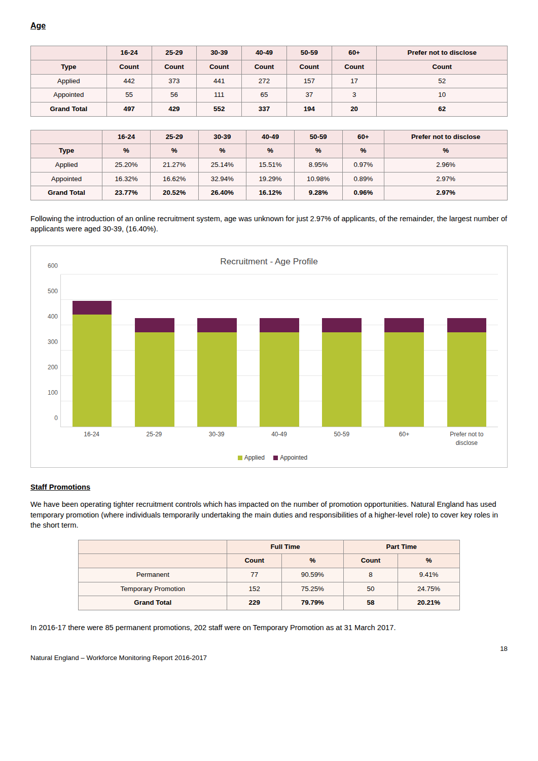Age
| | 16-24 | 25-29 | 30-39 | 40-49 | 50-59 | 60+ | Prefer not to disclose |
| --- | --- | --- | --- | --- | --- | --- | --- |
| Type | Count | Count | Count | Count | Count | Count | Count |
| Applied | 442 | 373 | 441 | 272 | 157 | 17 | 52 |
| Appointed | 55 | 56 | 111 | 65 | 37 | 3 | 10 |
| Grand Total | 497 | 429 | 552 | 337 | 194 | 20 | 62 |
| | 16-24 | 25-29 | 30-39 | 40-49 | 50-59 | 60+ | Prefer not to disclose |
| --- | --- | --- | --- | --- | --- | --- | --- |
| Type | % | % | % | % | % | % | % |
| Applied | 25.20% | 21.27% | 25.14% | 15.51% | 8.95% | 0.97% | 2.96% |
| Appointed | 16.32% | 16.62% | 32.94% | 19.29% | 10.98% | 0.89% | 2.97% |
| Grand Total | 23.77% | 20.52% | 26.40% | 16.12% | 9.28% | 0.96% | 2.97% |
Following the introduction of an online recruitment system, age was unknown for just 2.97% of applicants, of the remainder, the largest number of applicants were aged 30-39, (16.40%).
Recruitment - Age Profile
600
500
400
300
200
100
0
16-24 25-29 30-39 40-49 50-59 60+ Prefer not to disclose
Applied Appointed
Staff Promotions
We have been operating tighter recruitment controls which has impacted on the number of promotion opportunities. Natural England has used temporary promotion (where individuals temporarily undertaking the main duties and responsibilities of a higher-level role) to cover key roles in the short term.
| | Full Time | Part Time |
| --- | --- | --- |
| | Count | % | Count | % |
| Permanent | 77 | 90.59% | 8 | 9.41% |
| Temporary Promotion | 152 | 75.25% | 50 | 24.75% |
| Grand Total | 229 | 79.79% | 58 | 20.21% |
In 2016-17 there were 85 permanent promotions, 202 staff were on Temporary Promotion as at 31 March 2017.
18 Natural England – Workforce Monitoring Report 2016-2017